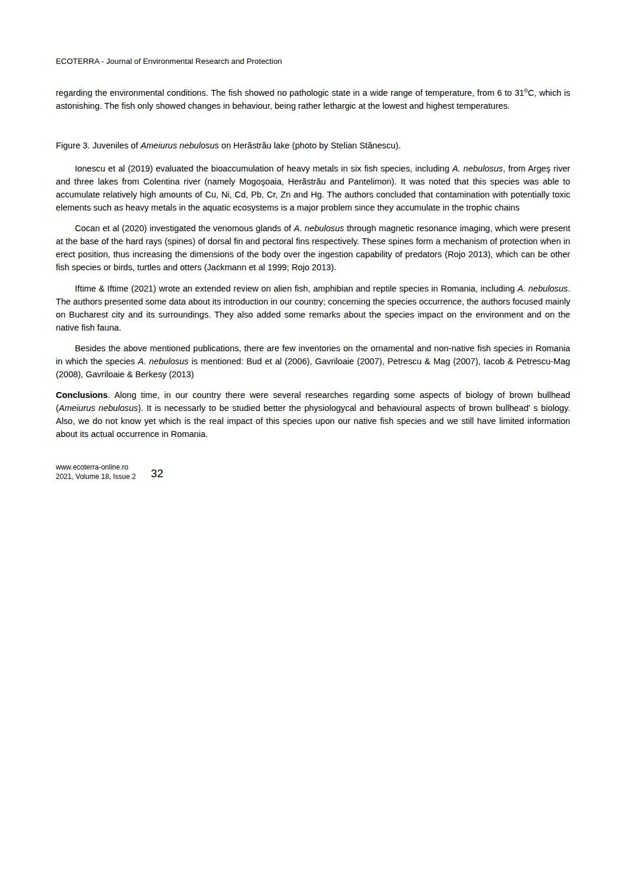ECOTERRA - Journal of Environmental Research and Protection
regarding the environmental conditions. The fish showed no pathologic state in a wide range of temperature, from 6 to 31oC, which is astonishing. The fish only showed changes in behaviour, being rather lethargic at the lowest and highest temperatures.
Figure 3. Juveniles of Ameiurus nebulosus on Herăstrău lake (photo by Stelian Stănescu).
Ionescu et al (2019) evaluated the bioaccumulation of heavy metals in six fish species, including A. nebulosus, from Argeş river and three lakes from Colentina river (namely Mogoşoaia, Herăstrău and Pantelimon). It was noted that this species was able to accumulate relatively high amounts of Cu, Ni, Cd, Pb, Cr, Zn and Hg. The authors concluded that contamination with potentially toxic elements such as heavy metals in the aquatic ecosystems is a major problem since they accumulate in the trophic chains
Cocan et al (2020) investigated the venomous glands of A. nebulosus through magnetic resonance imaging, which were present at the base of the hard rays (spines) of dorsal fin and pectoral fins respectively. These spines form a mechanism of protection when in erect position, thus increasing the dimensions of the body over the ingestion capability of predators (Rojo 2013), which can be other fish species or birds, turtles and otters (Jackmann et al 1999; Rojo 2013).
Iftime & Iftime (2021) wrote an extended review on alien fish, amphibian and reptile species in Romania, including A. nebulosus. The authors presented some data about its introduction in our country; concerning the species occurrence, the authors focused mainly on Bucharest city and its surroundings. They also added some remarks about the species impact on the environment and on the native fish fauna.
Besides the above mentioned publications, there are few inventories on the ornamental and non-native fish species in Romania in which the species A. nebulosus is mentioned: Bud et al (2006), Gavriloaie (2007), Petrescu & Mag (2007), Iacob & Petrescu-Mag (2008), Gavriloaie & Berkesy (2013)
Conclusions. Along time, in our country there were several researches regarding some aspects of biology of brown bullhead (Ameiurus nebulosus). It is necessarly to be studied better the physiologycal and behavioural aspects of brown bullhead' s biology. Also, we do not know yet which is the real impact of this species upon our native fish species and we still have limited information about its actual occurrence in Romania.
www.ecoterra-online.ro
2021, Volume 18, Issue 2
32